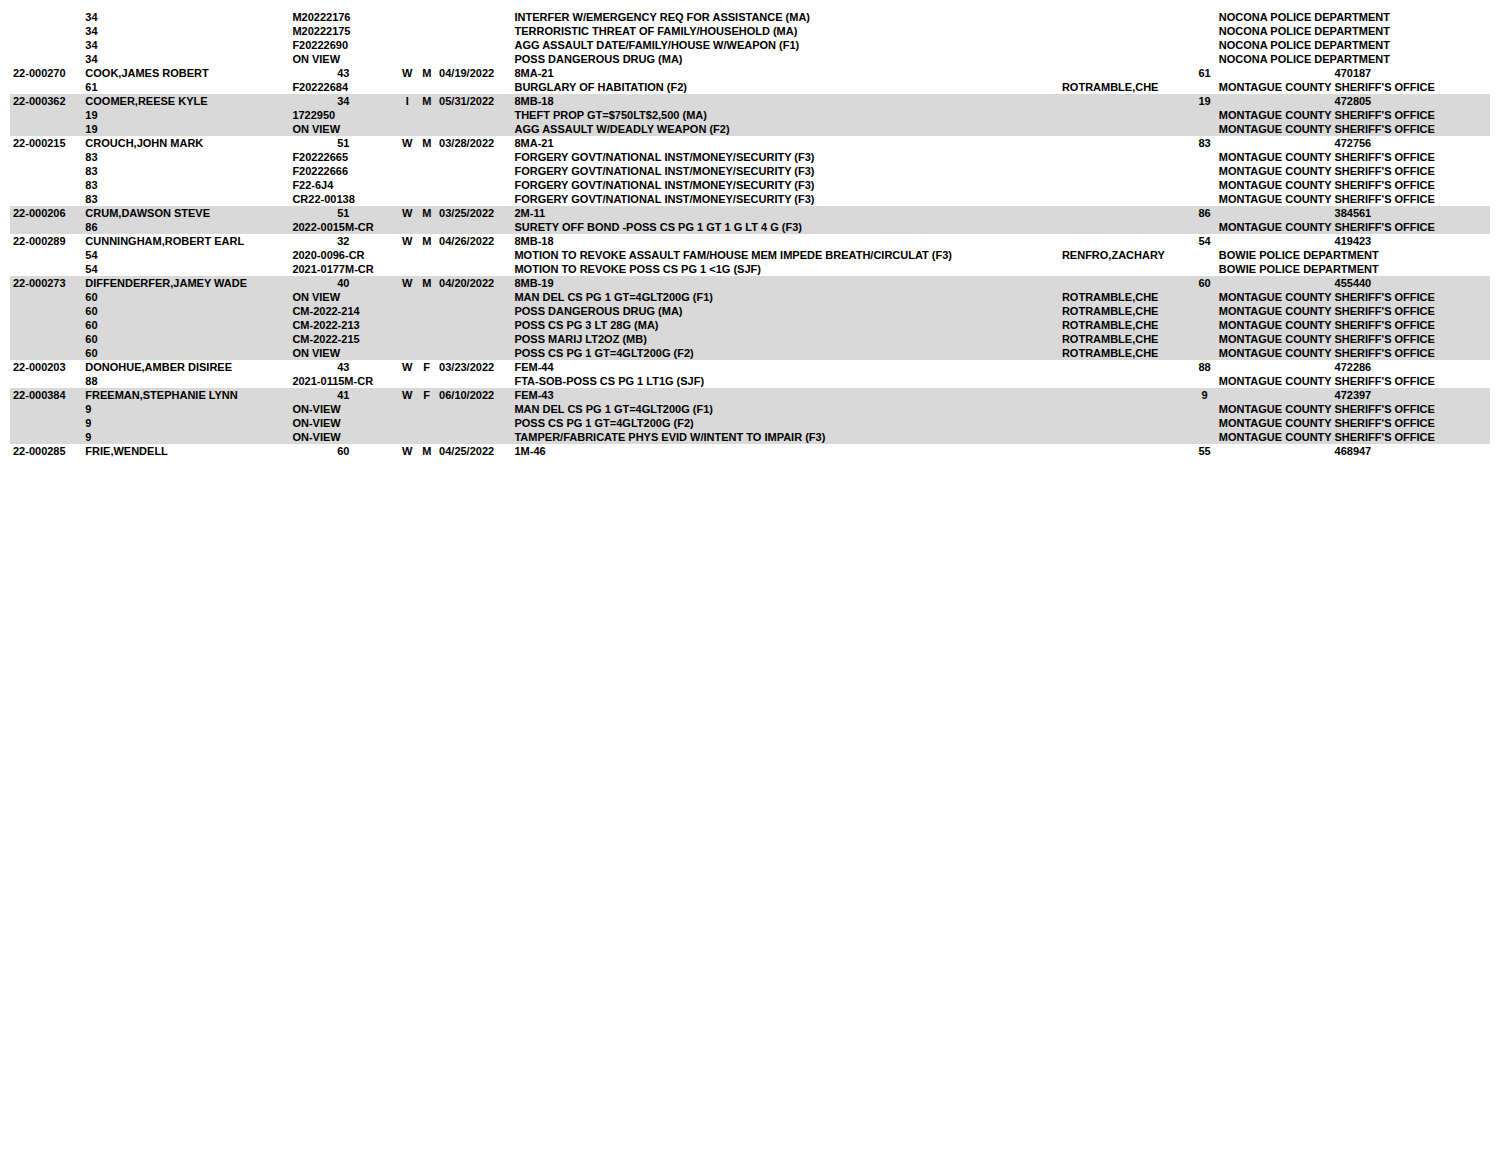| | 34 | M20222176 | | | | INTERFER W/EMERGENCY REQ FOR ASSISTANCE (MA) | | | NOCONA POLICE DEPARTMENT |
| | 34 | M20222175 | | | | TERRORISTIC THREAT OF FAMILY/HOUSEHOLD (MA) | | | NOCONA POLICE DEPARTMENT |
| | 34 | F20222690 | | | | AGG ASSAULT DATE/FAMILY/HOUSE W/WEAPON (F1) | | | NOCONA POLICE DEPARTMENT |
| | 34 | ON VIEW | | | | POSS DANGEROUS DRUG (MA) | | | NOCONA POLICE DEPARTMENT |
| 22-000270 | COOK,JAMES ROBERT | 43 | W | M | 04/19/2022 | 8MA-21 | | 61 | 470187 |
| | 61 | F20222684 | | | | BURGLARY OF HABITATION (F2) | ROTRAMBLE,CHE | | MONTAGUE COUNTY SHERIFF'S OFFICE |
| 22-000362 | COOMER,REESE KYLE | 34 | I | M | 05/31/2022 | 8MB-18 | | 19 | 472805 |
| | 19 | 1722950 | | | | THEFT PROP GT=$750LT$2,500 (MA) | | | MONTAGUE COUNTY SHERIFF'S OFFICE |
| | 19 | ON VIEW | | | | AGG ASSAULT W/DEADLY WEAPON (F2) | | | MONTAGUE COUNTY SHERIFF'S OFFICE |
| 22-000215 | CROUCH,JOHN MARK | 51 | W | M | 03/28/2022 | 8MA-21 | | 83 | 472756 |
| | 83 | F20222665 | | | | FORGERY GOVT/NATIONAL INST/MONEY/SECURITY (F3) | | | MONTAGUE COUNTY SHERIFF'S OFFICE |
| | 83 | F20222666 | | | | FORGERY GOVT/NATIONAL INST/MONEY/SECURITY (F3) | | | MONTAGUE COUNTY SHERIFF'S OFFICE |
| | 83 | F22-6J4 | | | | FORGERY GOVT/NATIONAL INST/MONEY/SECURITY (F3) | | | MONTAGUE COUNTY SHERIFF'S OFFICE |
| | 83 | CR22-00138 | | | | FORGERY GOVT/NATIONAL INST/MONEY/SECURITY (F3) | | | MONTAGUE COUNTY SHERIFF'S OFFICE |
| 22-000206 | CRUM,DAWSON STEVE | 51 | W | M | 03/25/2022 | 2M-11 | | 86 | 384561 |
| | 86 | 2022-0015M-CR | | | | SURETY OFF BOND -POSS CS PG 1 GT 1 G LT 4 G (F3) | | | MONTAGUE COUNTY SHERIFF'S OFFICE |
| 22-000289 | CUNNINGHAM,ROBERT EARL | 32 | W | M | 04/26/2022 | 8MB-18 | | 54 | 419423 |
| | 54 | 2020-0096-CR | | | | MOTION TO REVOKE ASSAULT FAM/HOUSE MEM IMPEDE BREATH/CIRCULAT (F3) | RENFRO,ZACHARY | | BOWIE POLICE DEPARTMENT |
| | 54 | 2021-0177M-CR | | | | MOTION TO REVOKE POSS CS PG 1 <1G (SJF) | | | BOWIE POLICE DEPARTMENT |
| 22-000273 | DIFFENDERFER,JAMEY WADE | 40 | W | M | 04/20/2022 | 8MB-19 | | 60 | 455440 |
| | 60 | ON VIEW | | | | MAN DEL CS PG 1 GT=4GLT200G (F1) | ROTRAMBLE,CHE | | MONTAGUE COUNTY SHERIFF'S OFFICE |
| | 60 | CM-2022-214 | | | | POSS DANGEROUS DRUG (MA) | ROTRAMBLE,CHE | | MONTAGUE COUNTY SHERIFF'S OFFICE |
| | 60 | CM-2022-213 | | | | POSS CS PG 3 LT 28G (MA) | ROTRAMBLE,CHE | | MONTAGUE COUNTY SHERIFF'S OFFICE |
| | 60 | CM-2022-215 | | | | POSS MARIJ LT2OZ (MB) | ROTRAMBLE,CHE | | MONTAGUE COUNTY SHERIFF'S OFFICE |
| | 60 | ON VIEW | | | | POSS CS PG 1 GT=4GLT200G (F2) | ROTRAMBLE,CHE | | MONTAGUE COUNTY SHERIFF'S OFFICE |
| 22-000203 | DONOHUE,AMBER DISIREE | 43 | W | F | 03/23/2022 | FEM-44 | | 88 | 472286 |
| | 88 | 2021-0115M-CR | | | | FTA-SOB-POSS CS PG 1 LT1G (SJF) | | | MONTAGUE COUNTY SHERIFF'S OFFICE |
| 22-000384 | FREEMAN,STEPHANIE LYNN | 41 | W | F | 06/10/2022 | FEM-43 | | 9 | 472397 |
| | 9 | ON-VIEW | | | | MAN DEL CS PG 1 GT=4GLT200G (F1) | | | MONTAGUE COUNTY SHERIFF'S OFFICE |
| | 9 | ON-VIEW | | | | POSS CS PG 1 GT=4GLT200G (F2) | | | MONTAGUE COUNTY SHERIFF'S OFFICE |
| | 9 | ON-VIEW | | | | TAMPER/FABRICATE PHYS EVID W/INTENT TO IMPAIR (F3) | | | MONTAGUE COUNTY SHERIFF'S OFFICE |
| 22-000285 | FRIE,WENDELL | 60 | W | M | 04/25/2022 | 1M-46 | | 55 | 468947 |